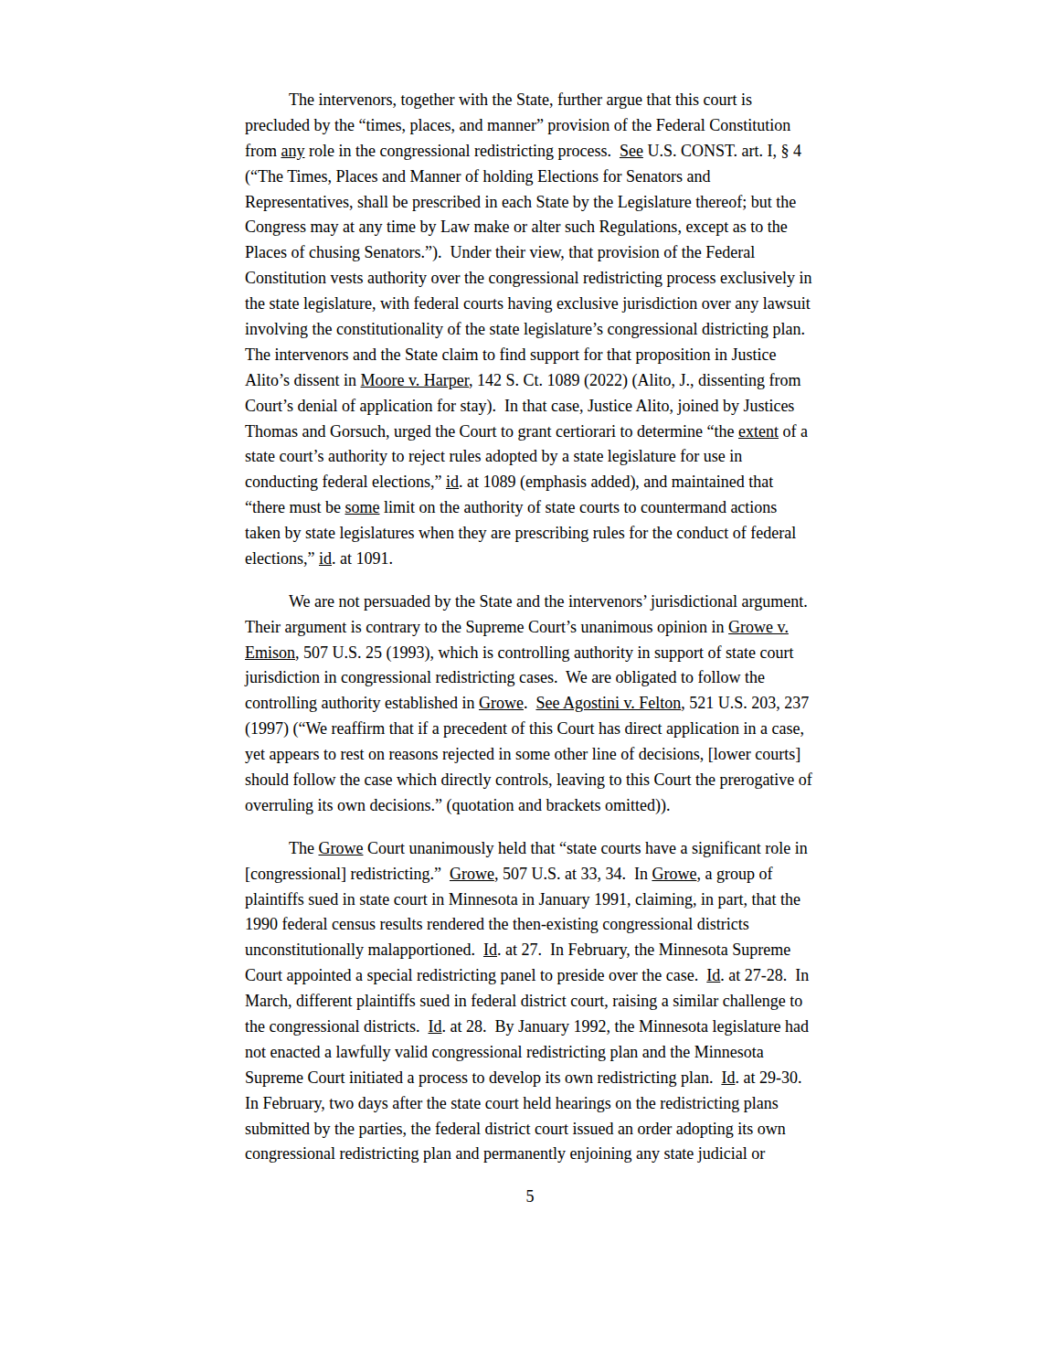The intervenors, together with the State, further argue that this court is precluded by the “times, places, and manner” provision of the Federal Constitution from any role in the congressional redistricting process. See U.S. CONST. art. I, § 4 (“The Times, Places and Manner of holding Elections for Senators and Representatives, shall be prescribed in each State by the Legislature thereof; but the Congress may at any time by Law make or alter such Regulations, except as to the Places of chusing Senators.”). Under their view, that provision of the Federal Constitution vests authority over the congressional redistricting process exclusively in the state legislature, with federal courts having exclusive jurisdiction over any lawsuit involving the constitutionality of the state legislature’s congressional districting plan. The intervenors and the State claim to find support for that proposition in Justice Alito’s dissent in Moore v. Harper, 142 S. Ct. 1089 (2022) (Alito, J., dissenting from Court’s denial of application for stay). In that case, Justice Alito, joined by Justices Thomas and Gorsuch, urged the Court to grant certiorari to determine “the extent of a state court’s authority to reject rules adopted by a state legislature for use in conducting federal elections,” id. at 1089 (emphasis added), and maintained that “there must be some limit on the authority of state courts to countermand actions taken by state legislatures when they are prescribing rules for the conduct of federal elections,” id. at 1091.
We are not persuaded by the State and the intervenors’ jurisdictional argument. Their argument is contrary to the Supreme Court’s unanimous opinion in Growe v. Emison, 507 U.S. 25 (1993), which is controlling authority in support of state court jurisdiction in congressional redistricting cases. We are obligated to follow the controlling authority established in Growe. See Agostini v. Felton, 521 U.S. 203, 237 (1997) (“We reaffirm that if a precedent of this Court has direct application in a case, yet appears to rest on reasons rejected in some other line of decisions, [lower courts] should follow the case which directly controls, leaving to this Court the prerogative of overruling its own decisions.” (quotation and brackets omitted)).
The Growe Court unanimously held that “state courts have a significant role in [congressional] redistricting.” Growe, 507 U.S. at 33, 34. In Growe, a group of plaintiffs sued in state court in Minnesota in January 1991, claiming, in part, that the 1990 federal census results rendered the then-existing congressional districts unconstitutionally malapportioned. Id. at 27. In February, the Minnesota Supreme Court appointed a special redistricting panel to preside over the case. Id. at 27-28. In March, different plaintiffs sued in federal district court, raising a similar challenge to the congressional districts. Id. at 28. By January 1992, the Minnesota legislature had not enacted a lawfully valid congressional redistricting plan and the Minnesota Supreme Court initiated a process to develop its own redistricting plan. Id. at 29-30. In February, two days after the state court held hearings on the redistricting plans submitted by the parties, the federal district court issued an order adopting its own congressional redistricting plan and permanently enjoining any state judicial or
5